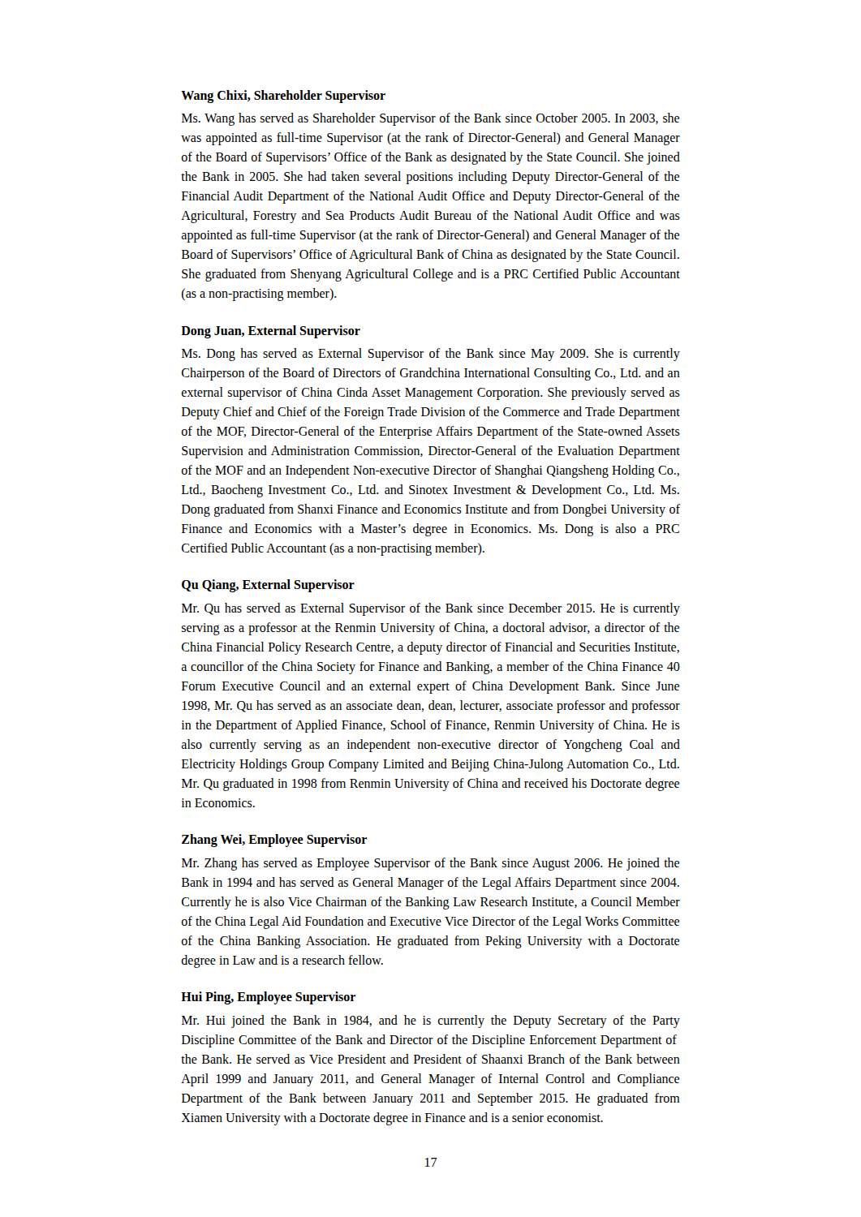Wang Chixi, Shareholder Supervisor
Ms. Wang has served as Shareholder Supervisor of the Bank since October 2005. In 2003, she was appointed as full-time Supervisor (at the rank of Director-General) and General Manager of the Board of Supervisors’ Office of the Bank as designated by the State Council. She joined the Bank in 2005. She had taken several positions including Deputy Director-General of the Financial Audit Department of the National Audit Office and Deputy Director-General of the Agricultural, Forestry and Sea Products Audit Bureau of the National Audit Office and was appointed as full-time Supervisor (at the rank of Director-General) and General Manager of the Board of Supervisors’ Office of Agricultural Bank of China as designated by the State Council. She graduated from Shenyang Agricultural College and is a PRC Certified Public Accountant (as a non-practising member).
Dong Juan, External Supervisor
Ms. Dong has served as External Supervisor of the Bank since May 2009. She is currently Chairperson of the Board of Directors of Grandchina International Consulting Co., Ltd. and an external supervisor of China Cinda Asset Management Corporation. She previously served as Deputy Chief and Chief of the Foreign Trade Division of the Commerce and Trade Department of the MOF, Director-General of the Enterprise Affairs Department of the State-owned Assets Supervision and Administration Commission, Director-General of the Evaluation Department of the MOF and an Independent Non-executive Director of Shanghai Qiangsheng Holding Co., Ltd., Baocheng Investment Co., Ltd. and Sinotex Investment & Development Co., Ltd. Ms. Dong graduated from Shanxi Finance and Economics Institute and from Dongbei University of Finance and Economics with a Master’s degree in Economics. Ms. Dong is also a PRC Certified Public Accountant (as a non-practising member).
Qu Qiang, External Supervisor
Mr. Qu has served as External Supervisor of the Bank since December 2015. He is currently serving as a professor at the Renmin University of China, a doctoral advisor, a director of the China Financial Policy Research Centre, a deputy director of Financial and Securities Institute, a councillor of the China Society for Finance and Banking, a member of the China Finance 40 Forum Executive Council and an external expert of China Development Bank. Since June 1998, Mr. Qu has served as an associate dean, dean, lecturer, associate professor and professor in the Department of Applied Finance, School of Finance, Renmin University of China. He is also currently serving as an independent non-executive director of Yongcheng Coal and Electricity Holdings Group Company Limited and Beijing China-Julong Automation Co., Ltd. Mr. Qu graduated in 1998 from Renmin University of China and received his Doctorate degree in Economics.
Zhang Wei, Employee Supervisor
Mr. Zhang has served as Employee Supervisor of the Bank since August 2006. He joined the Bank in 1994 and has served as General Manager of the Legal Affairs Department since 2004. Currently he is also Vice Chairman of the Banking Law Research Institute, a Council Member of the China Legal Aid Foundation and Executive Vice Director of the Legal Works Committee of the China Banking Association. He graduated from Peking University with a Doctorate degree in Law and is a research fellow.
Hui Ping, Employee Supervisor
Mr. Hui joined the Bank in 1984, and he is currently the Deputy Secretary of the Party Discipline Committee of the Bank and Director of the Discipline Enforcement Department of the Bank. He served as Vice President and President of Shaanxi Branch of the Bank between April 1999 and January 2011, and General Manager of Internal Control and Compliance Department of the Bank between January 2011 and September 2015. He graduated from Xiamen University with a Doctorate degree in Finance and is a senior economist.
17